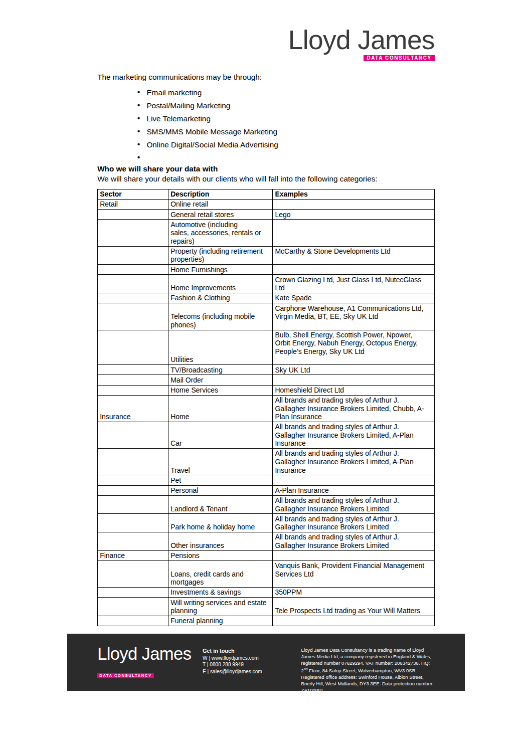Lloyd James DATA CONSULTANCY
The marketing communications may be through:
Email marketing
Postal/Mailing Marketing
Live Telemarketing
SMS/MMS Mobile Message Marketing
Online Digital/Social Media Advertising
Who we will share your data with
We will share your details with our clients who will fall into the following categories:
| Sector | Description | Examples |
| --- | --- | --- |
| Retail | Online retail | |
| | General retail stores | Lego |
| | Automotive (including sales, accessories, rentals or repairs) | |
| | Property (including retirement properties) | McCarthy & Stone Developments Ltd |
| | Home Furnishings | |
| | Home Improvements | Crown Glazing Ltd, Just Glass Ltd, NutecGlass Ltd |
| | Fashion & Clothing | Kate Spade |
| | Telecoms (including mobile phones) | Carphone Warehouse, A1 Communications Ltd, Virgin Media, BT, EE, Sky UK Ltd |
| | Utilities | Bulb, Shell Energy, Scottish Power, Npower, Orbit Energy, Nabuh Energy, Octopus Energy, People’s Energy, Sky UK Ltd |
| | TV/Broadcasting | Sky UK Ltd |
| | Mail Order | |
| | Home Services | Homeshield Direct Ltd |
| Insurance | Home | All brands and trading styles of Arthur J. Gallagher Insurance Brokers Limited, Chubb, A- Plan Insurance |
| | Car | All brands and trading styles of Arthur J. Gallagher Insurance Brokers Limited, A-Plan Insurance |
| | Travel | All brands and trading styles of Arthur J. Gallagher Insurance Brokers Limited, A-Plan Insurance |
| | Pet | |
| | Personal | A-Plan Insurance |
| | Landlord & Tenant | All brands and trading styles of Arthur J. Gallagher Insurance Brokers Limited |
| | Park home & holiday home | All brands and trading styles of Arthur J. Gallagher Insurance Brokers Limited |
| | Other insurances | All brands and trading styles of Arthur J. Gallagher Insurance Brokers Limited |
| Finance | Pensions | |
| | Loans, credit cards and mortgages | Vanquis Bank, Provident Financial Management Services Ltd |
| | Investments & savings | 350PPM |
| | Will writing services and estate planning | Tele Prospects Ltd trading as Your Will Matters |
| | Funeral planning | |
Lloyd James
DATA CONSULTANCY
Get in touch
W | www.lloydjames.com
T | 0800 288 9949
E | sales@lloydjames.com
Lloyd James Data Consultancy is a trading name of Lloyd James Media Ltd, a company registered in England & Wales, registered number 07629294. VAT number: 206342736. HQ: 2nd Floor, 84 Salop Street, Wolverhampton, WV3 0SR. Registered office address: Swinford House, Albion Street, Brierly Hill, West Midlands, DY3 3EE. Data protection number: ZA100881